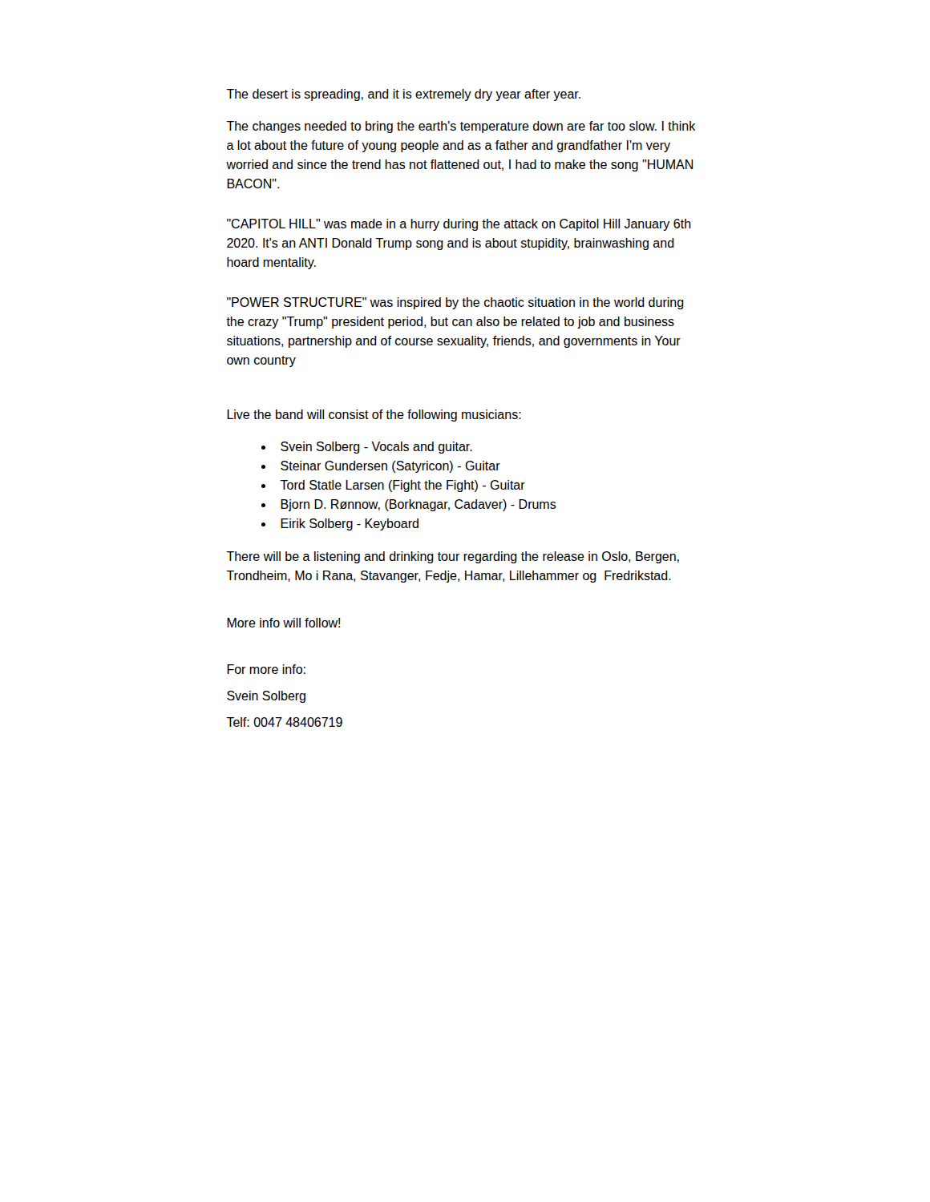The desert is spreading, and it is extremely dry year after year.
The changes needed to bring the earth's temperature down are far too slow. I think a lot about the future of young people and as a father and grandfather I'm very worried and since the trend has not flattened out, I had to make the song "HUMAN BACON".
"CAPITOL HILL" was made in a hurry during the attack on Capitol Hill January 6th 2020. It's an ANTI Donald Trump song and is about stupidity, brainwashing and hoard mentality.
"POWER STRUCTURE" was inspired by the chaotic situation in the world during the crazy "Trump" president period, but can also be related to job and business situations, partnership and of course sexuality, friends, and governments in Your own country
Live the band will consist of the following musicians:
Svein Solberg - Vocals and guitar.
Steinar Gundersen (Satyricon) - Guitar
Tord Statle Larsen (Fight the Fight) - Guitar
Bjorn D. Rønnow, (Borknagar, Cadaver) - Drums
Eirik Solberg - Keyboard
There will be a listening and drinking tour regarding the release in Oslo, Bergen, Trondheim, Mo i Rana, Stavanger, Fedje, Hamar, Lillehammer og Fredrikstad.
More info will follow!
For more info:
Svein Solberg
Telf: 0047 48406719